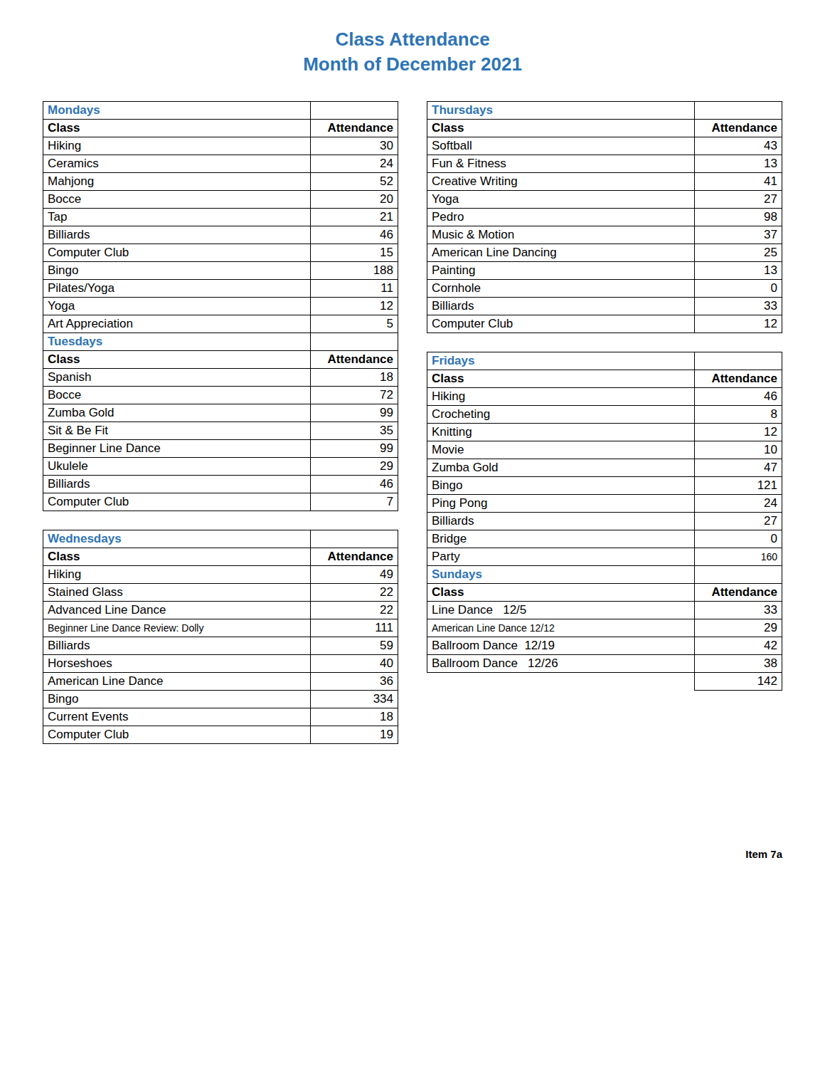Class Attendance
Month of December 2021
| Mondays | |
| Class | Attendance |
| Hiking | 30 |
| Ceramics | 24 |
| Mahjong | 52 |
| Bocce | 20 |
| Tap | 21 |
| Billiards | 46 |
| Computer Club | 15 |
| Bingo | 188 |
| Pilates/Yoga | 11 |
| Yoga | 12 |
| Art Appreciation | 5 |
| Tuesdays | |
| Class | Attendance |
| Spanish | 18 |
| Bocce | 72 |
| Zumba Gold | 99 |
| Sit & Be Fit | 35 |
| Beginner Line Dance | 99 |
| Ukulele | 29 |
| Billiards | 46 |
| Computer Club | 7 |
| Wednesdays | |
| Class | Attendance |
| Hiking | 49 |
| Stained Glass | 22 |
| Advanced Line Dance | 22 |
| Beginner Line Dance Review: Dolly | 111 |
| Billiards | 59 |
| Horseshoes | 40 |
| American Line Dance | 36 |
| Bingo | 334 |
| Current Events | 18 |
| Computer Club | 19 |
| Thursdays | |
| Class | Attendance |
| Softball | 43 |
| Fun & Fitness | 13 |
| Creative Writing | 41 |
| Yoga | 27 |
| Pedro | 98 |
| Music & Motion | 37 |
| American Line Dancing | 25 |
| Painting | 13 |
| Cornhole | 0 |
| Billiards | 33 |
| Computer Club | 12 |
| Fridays | |
| Class | Attendance |
| Hiking | 46 |
| Crocheting | 8 |
| Knitting | 12 |
| Movie | 10 |
| Zumba Gold | 47 |
| Bingo | 121 |
| Ping Pong | 24 |
| Billiards | 27 |
| Bridge | 0 |
| Party | 160 |
| Sundays | |
| Class | Attendance |
| Line Dance 12/5 | 33 |
| American Line Dance 12/12 | 29 |
| Ballroom Dance 12/19 | 42 |
| Ballroom Dance 12/26 | 38 |
| | 142 |
Item 7a